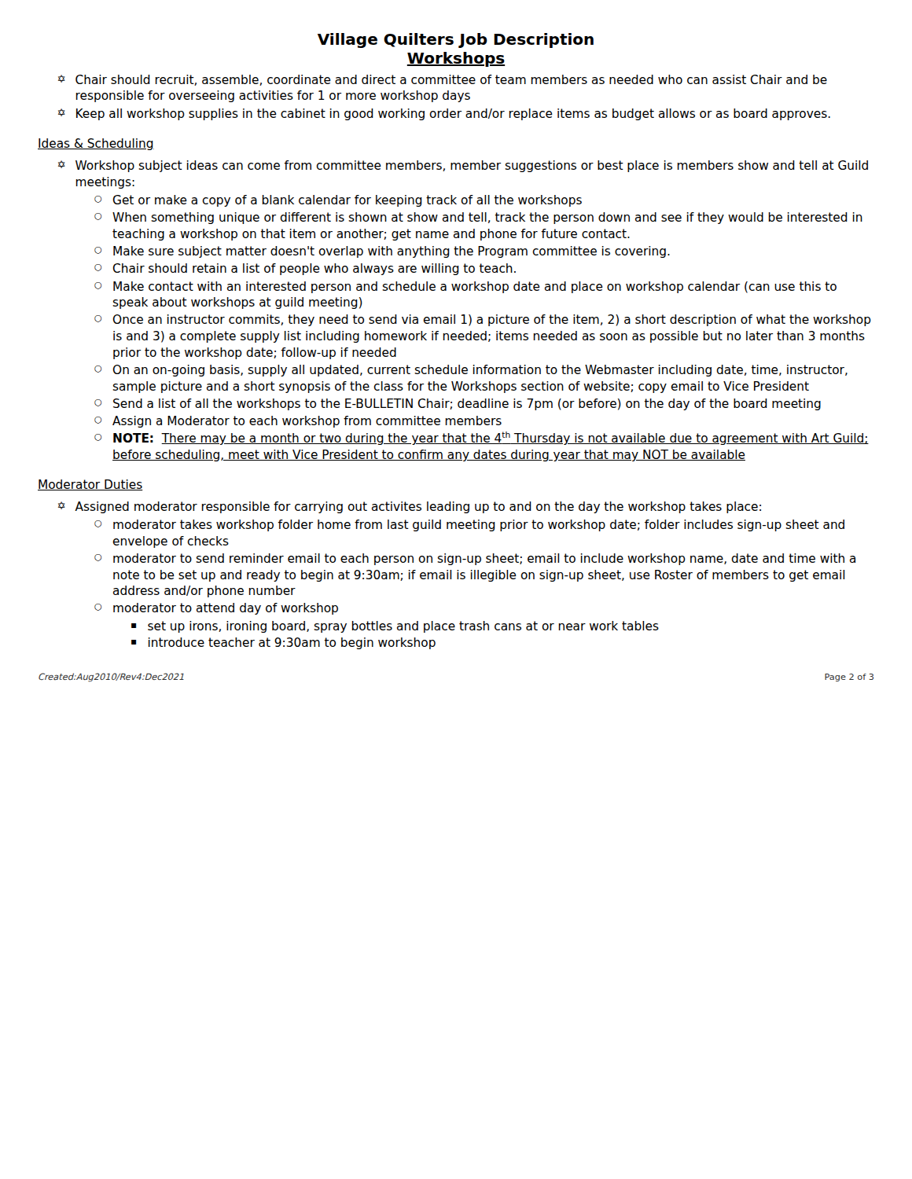Village Quilters Job DescriptionWorkshops
Chair should recruit, assemble, coordinate and direct a committee of team members as needed who can assist Chair and be responsible for overseeing activities for 1 or more workshop days
Keep all workshop supplies in the cabinet in good working order and/or replace items as budget allows or as board approves.
Ideas & Scheduling
Workshop subject ideas can come from committee members, member suggestions or best place is members show and tell at Guild meetings:
Get or make a copy of a blank calendar for keeping track of all the workshops
When something unique or different is shown at show and tell, track the person down and see if they would be interested in teaching a workshop on that item or another; get name and phone for future contact.
Make sure subject matter doesn't overlap with anything the Program committee is covering.
Chair should retain a list of people who always are willing to teach.
Make contact with an interested person and schedule a workshop date and place on workshop calendar (can use this to speak about workshops at guild meeting)
Once an instructor commits, they need to send via email 1) a picture of the item, 2) a short description of what the workshop is and 3) a complete supply list including homework if needed; items needed as soon as possible but no later than 3 months prior to the workshop date; follow-up if needed
On an on-going basis, supply all updated, current schedule information to the Webmaster including date, time, instructor, sample picture and a short synopsis of the class for the Workshops section of website; copy email to Vice President
Send a list of all the workshops to the E-BULLETIN Chair; deadline is 7pm (or before) on the day of the board meeting
Assign a Moderator to each workshop from committee members
NOTE: There may be a month or two during the year that the 4th Thursday is not available due to agreement with Art Guild; before scheduling, meet with Vice President to confirm any dates during year that may NOT be available
Moderator Duties
Assigned moderator responsible for carrying out activites leading up to and on the day the workshop takes place:
moderator takes workshop folder home from last guild meeting prior to workshop date; folder includes sign-up sheet and envelope of checks
moderator to send reminder email to each person on sign-up sheet; email to include workshop name, date and time with a note to be set up and ready to begin at 9:30am; if email is illegible on sign-up sheet, use Roster of members to get email address and/or phone number
moderator to attend day of workshop
set up irons, ironing board, spray bottles and place trash cans at or near work tables
introduce teacher at 9:30am to begin workshop
Created:Aug2010/Rev4:Dec2021 Page 2 of 3